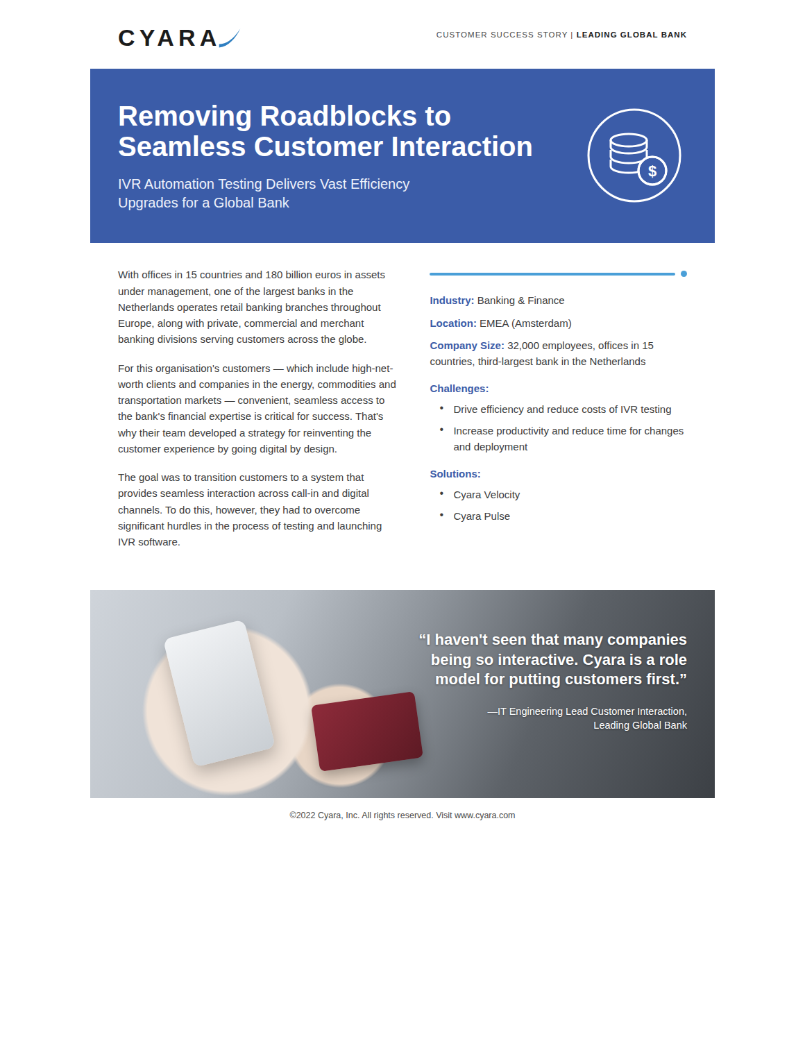CYARA
Customer Success Story | Leading Global Bank
Removing Roadblocks to
Seamless Customer Interaction
IVR Automation Testing Delivers Vast Efficiency
Upgrades for a Global Bank
$
With offices in 15 countries and 180 billion euros in assets under management, one of the largest banks in the Netherlands operates retail banking branches throughout Europe, along with private, commercial and merchant banking divisions serving customers across the globe.
For this organisation's customers — which include high-net-worth clients and companies in the energy, commodities and transportation markets — convenient, seamless access to the bank's financial expertise is critical for success. That's why their team developed a strategy for reinventing the customer experience by going digital by design.
The goal was to transition customers to a system that provides seamless interaction across call-in and digital channels. To do this, however, they had to overcome significant hurdles in the process of testing and launching IVR software.
Industry: Banking & Finance
Location: EMEA (Amsterdam)
Company Size: 32,000 employees, offices in 15 countries, third-largest bank in the Netherlands
Challenges:
Drive efficiency and reduce costs of IVR testing
Increase productivity and reduce time for changes and deployment
Solutions:
Cyara Velocity
Cyara Pulse
“I haven't seen that many companies being so interactive. Cyara is a role model for putting customers first.”
—IT Engineering Lead Customer Interaction,
Leading Global Bank
©2022 Cyara, Inc. All rights reserved. Visit www.cyara.com